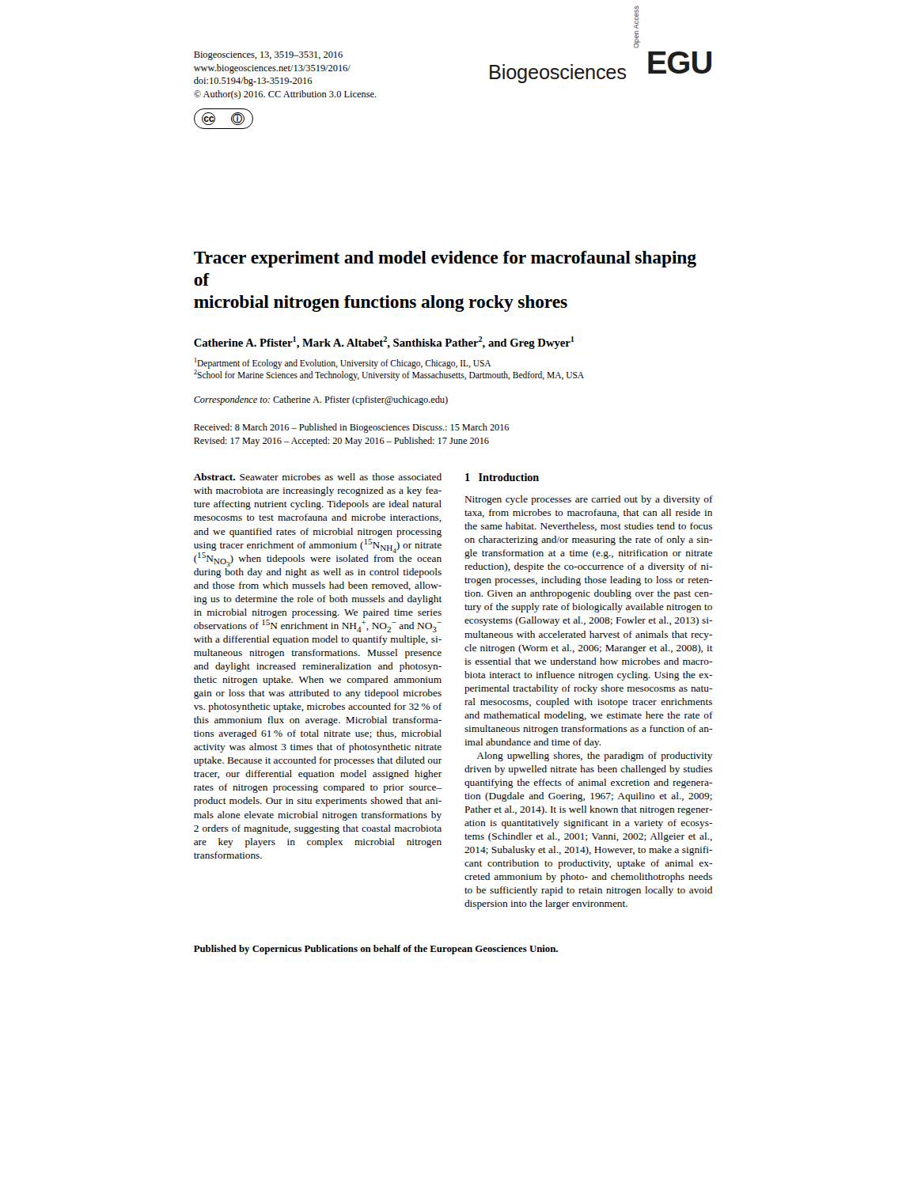Biogeosciences, 13, 3519–3531, 2016
www.biogeosciences.net/13/3519/2016/
doi:10.5194/bg-13-3519-2016
© Author(s) 2016. CC Attribution 3.0 License.
cc ⓘ
Biogeosciences Open Access EGU
Tracer experiment and model evidence for macrofaunal shaping of
microbial nitrogen functions along rocky shores
Catherine A. Pfister1, Mark A. Altabet2, Santhiska Pather2, and Greg Dwyer1
1Department of Ecology and Evolution, University of Chicago, Chicago, IL, USA
2School for Marine Sciences and Technology, University of Massachusetts, Dartmouth, Bedford, MA, USA
Correspondence to: Catherine A. Pfister (cpfister@uchicago.edu)
Received: 8 March 2016 – Published in Biogeosciences Discuss.: 15 March 2016
Revised: 17 May 2016 – Accepted: 20 May 2016 – Published: 17 June 2016
Abstract. Seawater microbes as well as those associated with macrobiota are increasingly recognized as a key feature affecting nutrient cycling. Tidepools are ideal natural mesocosms to test macrofauna and microbe interactions, and we quantified rates of microbial nitrogen processing using tracer enrichment of ammonium (15NNH4) or nitrate (15NNO3) when tidepools were isolated from the ocean during both day and night as well as in control tidepools and those from which mussels had been removed, allowing us to determine the role of both mussels and daylight in microbial nitrogen processing. We paired time series observations of 15N enrichment in NH4+, NO2− and NO3− with a differential equation model to quantify multiple, simultaneous nitrogen transformations. Mussel presence and daylight increased remineralization and photosynthetic nitrogen uptake. When we compared ammonium gain or loss that was attributed to any tidepool microbes vs. photosynthetic uptake, microbes accounted for 32 % of this ammonium flux on average. Microbial transformations averaged 61 % of total nitrate use; thus, microbial activity was almost 3 times that of photosynthetic nitrate uptake. Because it accounted for processes that diluted our tracer, our differential equation model assigned higher rates of nitrogen processing compared to prior source–product models. Our in situ experiments showed that animals alone elevate microbial nitrogen transformations by 2 orders of magnitude, suggesting that coastal macrobiota are key players in complex microbial nitrogen transformations.
1 Introduction
Nitrogen cycle processes are carried out by a diversity of taxa, from microbes to macrofauna, that can all reside in the same habitat. Nevertheless, most studies tend to focus on characterizing and/or measuring the rate of only a single transformation at a time (e.g., nitrification or nitrate reduction), despite the co-occurrence of a diversity of nitrogen processes, including those leading to loss or retention. Given an anthropogenic doubling over the past century of the supply rate of biologically available nitrogen to ecosystems (Galloway et al., 2008; Fowler et al., 2013) simultaneous with accelerated harvest of animals that recycle nitrogen (Worm et al., 2006; Maranger et al., 2008), it is essential that we understand how microbes and macrobiota interact to influence nitrogen cycling. Using the experimental tractability of rocky shore mesocosms as natural mesocosms, coupled with isotope tracer enrichments and mathematical modeling, we estimate here the rate of simultaneous nitrogen transformations as a function of animal abundance and time of day.
Along upwelling shores, the paradigm of productivity driven by upwelled nitrate has been challenged by studies quantifying the effects of animal excretion and regeneration (Dugdale and Goering, 1967; Aquilino et al., 2009; Pather et al., 2014). It is well known that nitrogen regeneration is quantitatively significant in a variety of ecosystems (Schindler et al., 2001; Vanni, 2002; Allgeier et al., 2014; Subalusky et al., 2014), However, to make a significant contribution to productivity, uptake of animal excreted ammonium by photo- and chemolithotrophs needs to be sufficiently rapid to retain nitrogen locally to avoid dispersion into the larger environment.
Published by Copernicus Publications on behalf of the European Geosciences Union.